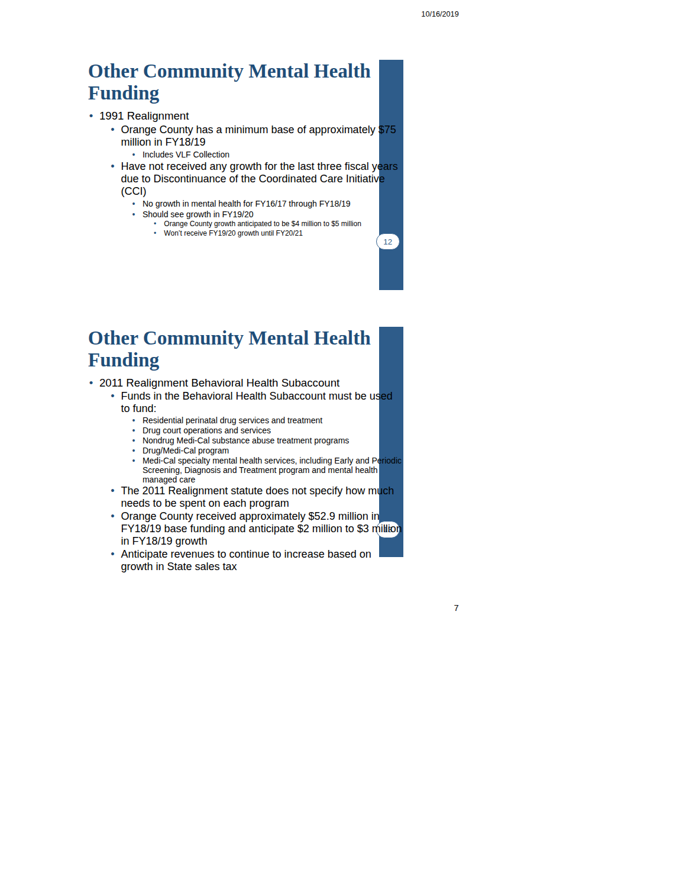10/16/2019
12
Other Community Mental Health Funding
1991 Realignment
Orange County has a minimum base of approximately $75 million in FY18/19
Includes VLF Collection
Have not received any growth for the last three fiscal years due to Discontinuance of the Coordinated Care Initiative (CCI)
No growth in mental health for FY16/17 through FY18/19
Should see growth in FY19/20
Orange County growth anticipated to be $4 million to $5 million
Won’t receive FY19/20 growth until FY20/21
13
Other Community Mental Health Funding
2011 Realignment Behavioral Health Subaccount
Funds in the Behavioral Health Subaccount must be used to fund:
Residential perinatal drug services and treatment
Drug court operations and services
Nondrug Medi-Cal substance abuse treatment programs
Drug/Medi-Cal program
Medi-Cal specialty mental health services, including Early and Periodic Screening, Diagnosis and Treatment program and mental health managed care
The 2011 Realignment statute does not specify how much needs to be spent on each program
Orange County received approximately $52.9 million in FY18/19 base funding and anticipate $2 million to $3 million in FY18/19 growth
Anticipate revenues to continue to increase based on growth in State sales tax
7